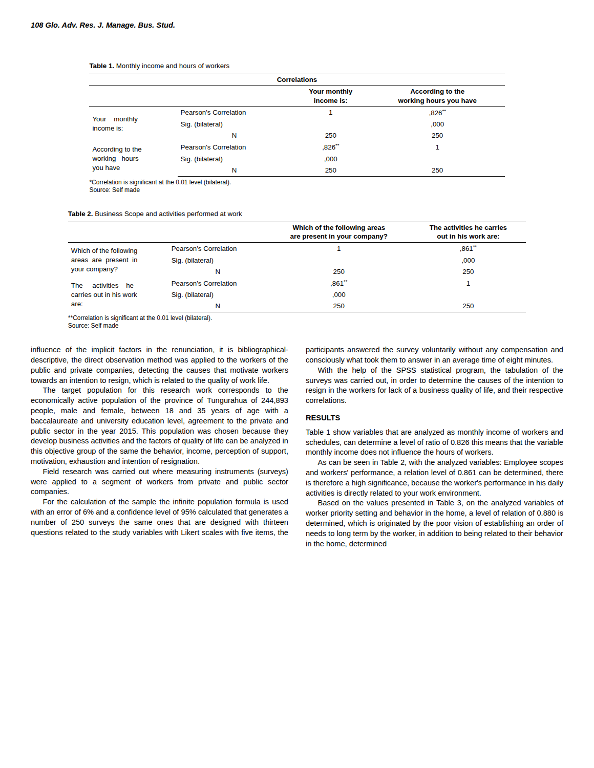108 Glo. Adv. Res. J. Manage. Bus. Stud.
Table 1. Monthly income and hours of workers
| Correlations |
| --- |
| | | Your monthly income is: | According to the working hours you have |
| Your monthly income is: | Pearson's Correlation | 1 | ,826 ** |
| Sig. (bilateral) | | ,000 |
| N | 250 | 250 |
| According to the working hours you have | Pearson's Correlation | ,826 ** | 1 |
| Sig. (bilateral) | ,000 | |
| N | 250 | 250 |
*Correlation is significant at the 0.01 level (bilateral).
Source: Self made
Table 2. Business Scope and activities performed at work
| | | Which of the following areas are present in your company? | The activities he carries out in his work are: |
| Which of the following areas are present in your company? | Pearson's Correlation | 1 | ,861 ** |
| Sig. (bilateral) | | ,000 |
| N | 250 | 250 |
| The activities he carries out in his work are: | Pearson's Correlation | ,861 ** | 1 |
| Sig. (bilateral) | ,000 | |
| N | 250 | 250 |
**Correlation is significant at the 0.01 level (bilateral).
Source: Self made
influence of the implicit factors in the renunciation, it is bibliographical-descriptive, the direct observation method was applied to the workers of the public and private companies, detecting the causes that motivate workers towards an intention to resign, which is related to the quality of work life.
The target population for this research work corresponds to the economically active population of the province of Tungurahua of 244,893 people, male and female, between 18 and 35 years of age with a baccalaureate and university education level, agreement to the private and public sector in the year 2015. This population was chosen because they develop business activities and the factors of quality of life can be analyzed in this objective group of the same the behavior, income, perception of support, motivation, exhaustion and intention of resignation.
Field research was carried out where measuring instruments (surveys) were applied to a segment of workers from private and public sector companies.
For the calculation of the sample the infinite population formula is used with an error of 6% and a confidence level of 95% calculated that generates a number of 250 surveys the same ones that are designed with thirteen questions related to the study variables with Likert scales with five items, the participants answered the survey voluntarily without any compensation and consciously what took them to answer in an average time of eight minutes.
With the help of the SPSS statistical program, the tabulation of the surveys was carried out, in order to determine the causes of the intention to resign in the workers for lack of a business quality of life, and their respective correlations.
RESULTS
Table 1 show variables that are analyzed as monthly income of workers and schedules, can determine a level of ratio of 0.826 this means that the variable monthly income does not influence the hours of workers.
As can be seen in Table 2, with the analyzed variables: Employee scopes and workers' performance, a relation level of 0.861 can be determined, there is therefore a high significance, because the worker's performance in his daily activities is directly related to your work environment.
Based on the values presented in Table 3, on the analyzed variables of worker priority setting and behavior in the home, a level of relation of 0.880 is determined, which is originated by the poor vision of establishing an order of needs to long term by the worker, in addition to being related to their behavior in the home, determined